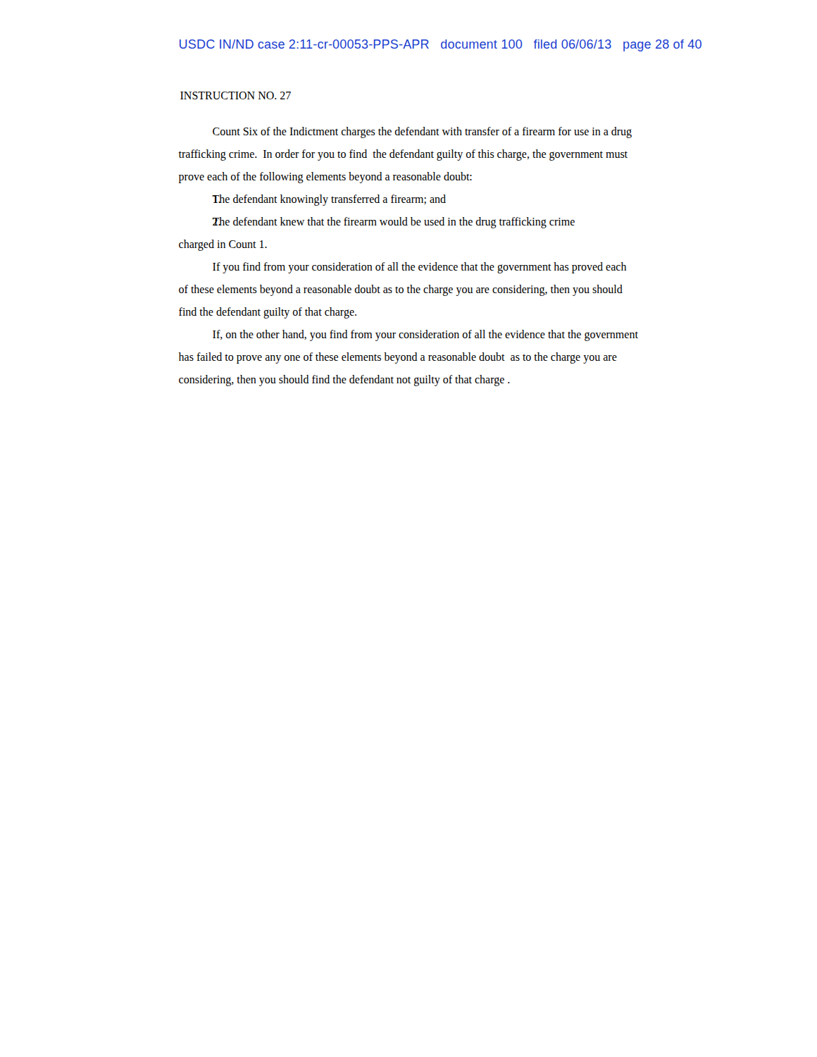USDC IN/ND case 2:11-cr-00053-PPS-APR document 100 filed 06/06/13 page 28 of 40
INSTRUCTION NO. 27
Count Six of the Indictment charges the defendant with transfer of a firearm for use in a drug trafficking crime. In order for you to find the defendant guilty of this charge, the government must prove each of the following elements beyond a reasonable doubt:
1. The defendant knowingly transferred a firearm; and
2. The defendant knew that the firearm would be used in the drug trafficking crime
charged in Count 1.
If you find from your consideration of all the evidence that the government has proved each of these elements beyond a reasonable doubt as to the charge you are considering, then you should find the defendant guilty of that charge.
If, on the other hand, you find from your consideration of all the evidence that the government has failed to prove any one of these elements beyond a reasonable doubt as to the charge you are considering, then you should find the defendant not guilty of that charge .